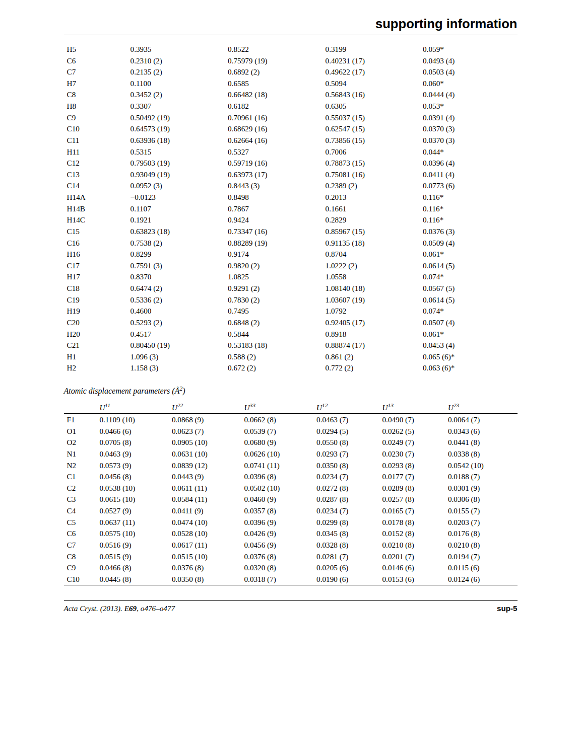supporting information
| H5 | 0.3935 | 0.8522 | 0.3199 | 0.059* |
| C6 | 0.2310 (2) | 0.75979 (19) | 0.40231 (17) | 0.0493 (4) |
| C7 | 0.2135 (2) | 0.6892 (2) | 0.49622 (17) | 0.0503 (4) |
| H7 | 0.1100 | 0.6585 | 0.5094 | 0.060* |
| C8 | 0.3452 (2) | 0.66482 (18) | 0.56843 (16) | 0.0444 (4) |
| H8 | 0.3307 | 0.6182 | 0.6305 | 0.053* |
| C9 | 0.50492 (19) | 0.70961 (16) | 0.55037 (15) | 0.0391 (4) |
| C10 | 0.64573 (19) | 0.68629 (16) | 0.62547 (15) | 0.0370 (3) |
| C11 | 0.63936 (18) | 0.62664 (16) | 0.73856 (15) | 0.0370 (3) |
| H11 | 0.5315 | 0.5327 | 0.7006 | 0.044* |
| C12 | 0.79503 (19) | 0.59719 (16) | 0.78873 (15) | 0.0396 (4) |
| C13 | 0.93049 (19) | 0.63973 (17) | 0.75081 (16) | 0.0411 (4) |
| C14 | 0.0952 (3) | 0.8443 (3) | 0.2389 (2) | 0.0773 (6) |
| H14A | −0.0123 | 0.8498 | 0.2013 | 0.116* |
| H14B | 0.1107 | 0.7867 | 0.1661 | 0.116* |
| H14C | 0.1921 | 0.9424 | 0.2829 | 0.116* |
| C15 | 0.63823 (18) | 0.73347 (16) | 0.85967 (15) | 0.0376 (3) |
| C16 | 0.7538 (2) | 0.88289 (19) | 0.91135 (18) | 0.0509 (4) |
| H16 | 0.8299 | 0.9174 | 0.8704 | 0.061* |
| C17 | 0.7591 (3) | 0.9820 (2) | 1.0222 (2) | 0.0614 (5) |
| H17 | 0.8370 | 1.0825 | 1.0558 | 0.074* |
| C18 | 0.6474 (2) | 0.9291 (2) | 1.08140 (18) | 0.0567 (5) |
| C19 | 0.5336 (2) | 0.7830 (2) | 1.03607 (19) | 0.0614 (5) |
| H19 | 0.4600 | 0.7495 | 1.0792 | 0.074* |
| C20 | 0.5293 (2) | 0.6848 (2) | 0.92405 (17) | 0.0507 (4) |
| H20 | 0.4517 | 0.5844 | 0.8918 | 0.061* |
| C21 | 0.80450 (19) | 0.53183 (18) | 0.88874 (17) | 0.0453 (4) |
| H1 | 1.096 (3) | 0.588 (2) | 0.861 (2) | 0.065 (6)* |
| H2 | 1.158 (3) | 0.672 (2) | 0.772 (2) | 0.063 (6)* |
Atomic displacement parameters (Å2)
| | U 11 | U 22 | U 33 | U 12 | U 13 | U 23 |
| --- | --- | --- | --- | --- | --- | --- |
| F1 | 0.1109 (10) | 0.0868 (9) | 0.0662 (8) | 0.0463 (7) | 0.0490 (7) | 0.0064 (7) |
| O1 | 0.0466 (6) | 0.0623 (7) | 0.0539 (7) | 0.0294 (5) | 0.0262 (5) | 0.0343 (6) |
| O2 | 0.0705 (8) | 0.0905 (10) | 0.0680 (9) | 0.0550 (8) | 0.0249 (7) | 0.0441 (8) |
| N1 | 0.0463 (9) | 0.0631 (10) | 0.0626 (10) | 0.0293 (7) | 0.0230 (7) | 0.0338 (8) |
| N2 | 0.0573 (9) | 0.0839 (12) | 0.0741 (11) | 0.0350 (8) | 0.0293 (8) | 0.0542 (10) |
| C1 | 0.0456 (8) | 0.0443 (9) | 0.0396 (8) | 0.0234 (7) | 0.0177 (7) | 0.0188 (7) |
| C2 | 0.0538 (10) | 0.0611 (11) | 0.0502 (10) | 0.0272 (8) | 0.0289 (8) | 0.0301 (9) |
| C3 | 0.0615 (10) | 0.0584 (11) | 0.0460 (9) | 0.0287 (8) | 0.0257 (8) | 0.0306 (8) |
| C4 | 0.0527 (9) | 0.0411 (9) | 0.0357 (8) | 0.0234 (7) | 0.0165 (7) | 0.0155 (7) |
| C5 | 0.0637 (11) | 0.0474 (10) | 0.0396 (9) | 0.0299 (8) | 0.0178 (8) | 0.0203 (7) |
| C6 | 0.0575 (10) | 0.0528 (10) | 0.0426 (9) | 0.0345 (8) | 0.0152 (8) | 0.0176 (8) |
| C7 | 0.0516 (9) | 0.0617 (11) | 0.0456 (9) | 0.0328 (8) | 0.0210 (8) | 0.0210 (8) |
| C8 | 0.0515 (9) | 0.0515 (10) | 0.0376 (8) | 0.0281 (7) | 0.0201 (7) | 0.0194 (7) |
| C9 | 0.0466 (8) | 0.0376 (8) | 0.0320 (8) | 0.0205 (6) | 0.0146 (6) | 0.0115 (6) |
| C10 | 0.0445 (8) | 0.0350 (8) | 0.0318 (7) | 0.0190 (6) | 0.0153 (6) | 0.0124 (6) |
Acta Cryst. (2013). E69, o476–o477
sup-5